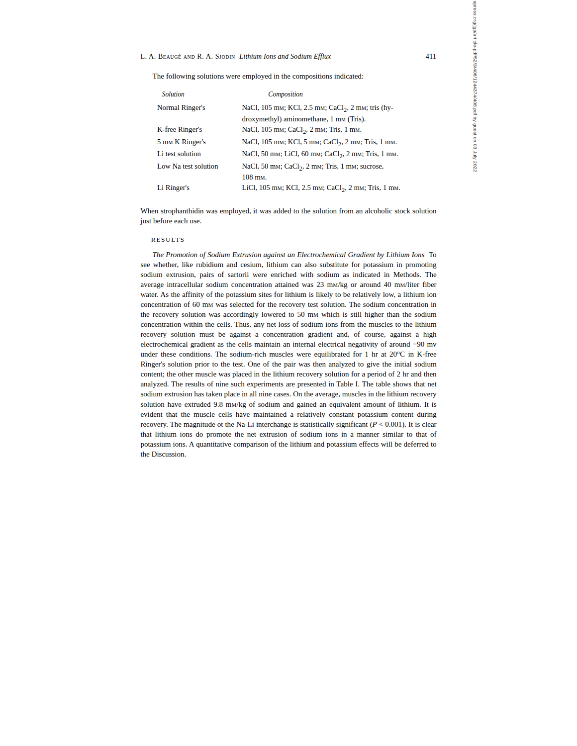Downloaded from http://rupress.org/jgp/article-pdf/52/3/408/1244374/408.pdf by guest on 03 July 2022
411 L. A. Beaugé and R. A. Sjodin Lithium Ions and Sodium Efflux
The following solutions were employed in the compositions indicated:
| Solution | Composition |
| --- | --- |
| Normal Ringer's | NaCl, 105 m m ; KCl, 2.5 m m ; CaCl 2 , 2 m m ; tris (hy- droxymethyl) aminomethane, 1 m m (Tris). |
| K-free Ringer's | NaCl, 105 m m ; CaCl 2 , 2 m m ; Tris, 1 m m . |
| 5 m m K Ringer's | NaCl, 105 m m ; KCl, 5 m m ; CaCl 2 , 2 m m ; Tris, 1 m m . |
| Li test solution | NaCl, 50 m m ; LiCl, 60 m m ; CaCl 2 , 2 m m ; Tris, 1 m m . |
| Low Na test solution | NaCl, 50 m m ; CaCl 2 , 2 m m ; Tris, 1 m m ; sucrose, 108 m m . |
| Li Ringer's | LiCl, 105 m m ; KCl, 2.5 m m ; CaCl 2 , 2 m m ; Tris, 1 m m . |
When strophanthidin was employed, it was added to the solution from an alcoholic stock solution just before each use.
Results
The Promotion of Sodium Extrusion against an Electrochemical Gradient by Lithium Ions To see whether, like rubidium and cesium, lithium can also substitute for potassium in promoting sodium extrusion, pairs of sartorii were enriched with sodium as indicated in Methods. The average intracellular sodium concentration attained was 23 mm/kg or around 40 mm/liter fiber water. As the affinity of the potassium sites for lithium is likely to be relatively low, a lithium ion concentration of 60 mm was selected for the recovery test solution. The sodium concentration in the recovery solution was accordingly lowered to 50 mm which is still higher than the sodium concentration within the cells. Thus, any net loss of sodium ions from the muscles to the lithium recovery solution must be against a concentration gradient and, of course, against a high electrochemical gradient as the cells maintain an internal electrical negativity of around −90 mv under these conditions. The sodium-rich muscles were equilibrated for 1 hr at 20°C in K-free Ringer's solution prior to the test. One of the pair was then analyzed to give the initial sodium content; the other muscle was placed in the lithium recovery solution for a period of 2 hr and then analyzed. The results of nine such experiments are presented in Table I. The table shows that net sodium extrusion has taken place in all nine cases. On the average, muscles in the lithium recovery solution have extruded 9.8 mm/kg of sodium and gained an equivalent amount of lithium. It is evident that the muscle cells have maintained a relatively constant potassium content during recovery. The magnitude ot the Na-Li interchange is statistically significant (P < 0.001). It is clear that lithium ions do promote the net extrusion of sodium ions in a manner similar to that of potassium ions. A quantitative comparison of the lithium and potassium effects will be deferred to the Discussion.